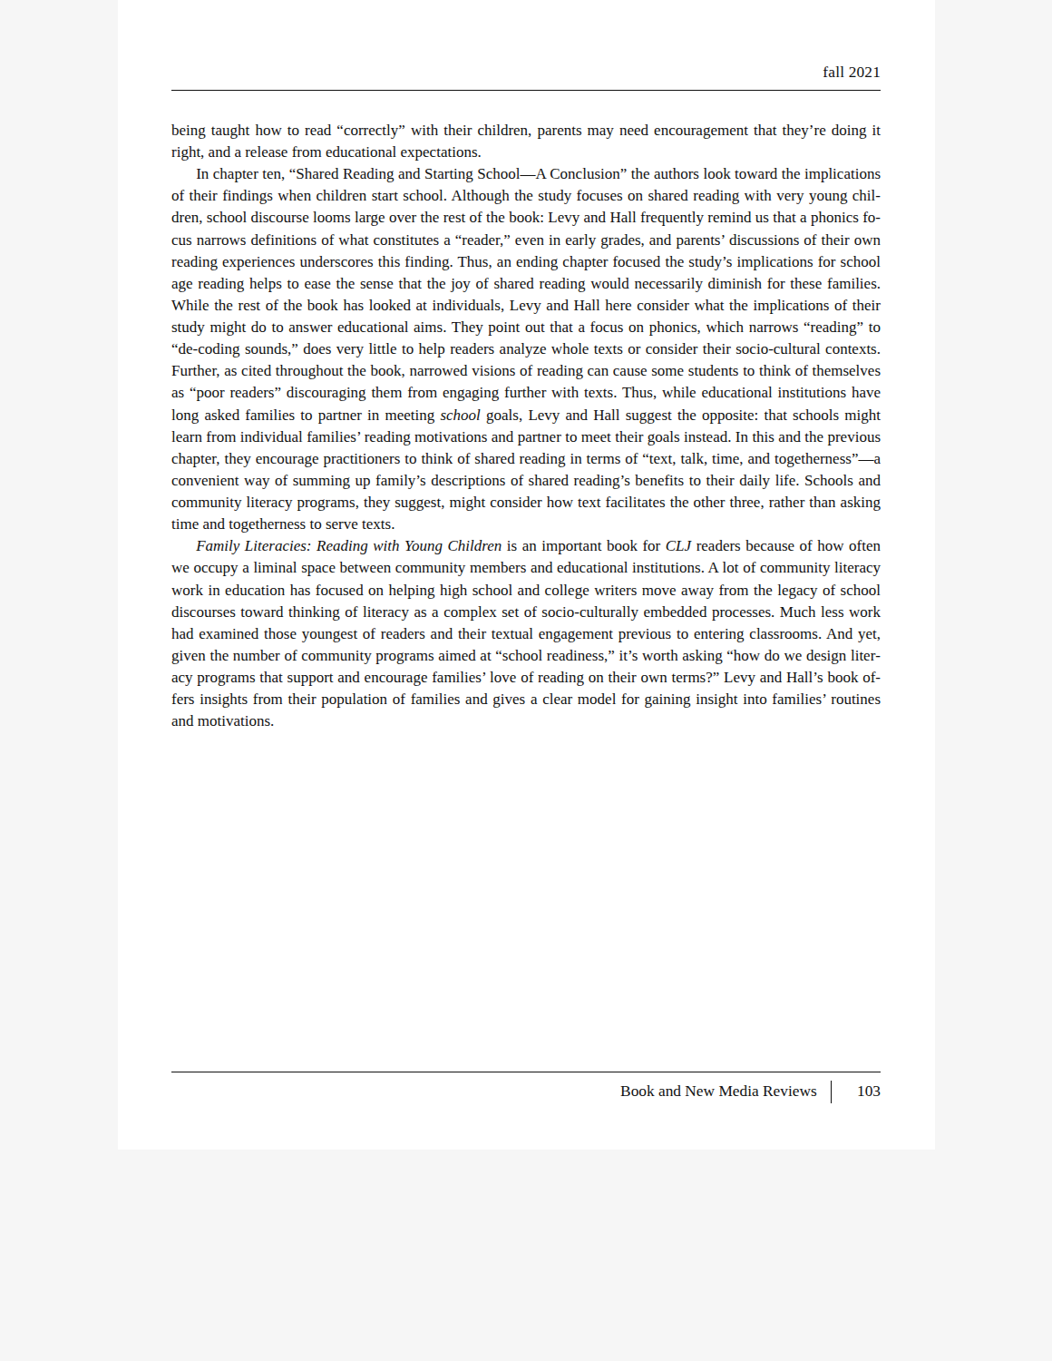fall 2021
being taught how to read “correctly” with their children, parents may need encouragement that they’re doing it right, and a release from educational expectations.
In chapter ten, “Shared Reading and Starting School—A Conclusion” the authors look toward the implications of their findings when children start school. Although the study focuses on shared reading with very young children, school discourse looms large over the rest of the book: Levy and Hall frequently remind us that a phonics focus narrows definitions of what constitutes a “reader,” even in early grades, and parents’ discussions of their own reading experiences underscores this finding. Thus, an ending chapter focused the study’s implications for school age reading helps to ease the sense that the joy of shared reading would necessarily diminish for these families. While the rest of the book has looked at individuals, Levy and Hall here consider what the implications of their study might do to answer educational aims. They point out that a focus on phonics, which narrows “reading” to “de-coding sounds,” does very little to help readers analyze whole texts or consider their socio-cultural contexts. Further, as cited throughout the book, narrowed visions of reading can cause some students to think of themselves as “poor readers” discouraging them from engaging further with texts. Thus, while educational institutions have long asked families to partner in meeting school goals, Levy and Hall suggest the opposite: that schools might learn from individual families’ reading motivations and partner to meet their goals instead. In this and the previous chapter, they encourage practitioners to think of shared reading in terms of “text, talk, time, and togetherness”—a convenient way of summing up family’s descriptions of shared reading’s benefits to their daily life. Schools and community literacy programs, they suggest, might consider how text facilitates the other three, rather than asking time and togetherness to serve texts.
Family Literacies: Reading with Young Children is an important book for CLJ readers because of how often we occupy a liminal space between community members and educational institutions. A lot of community literacy work in education has focused on helping high school and college writers move away from the legacy of school discourses toward thinking of literacy as a complex set of socio-culturally embedded processes. Much less work had examined those youngest of readers and their textual engagement previous to entering classrooms. And yet, given the number of community programs aimed at “school readiness,” it’s worth asking “how do we design literacy programs that support and encourage families’ love of reading on their own terms?” Levy and Hall’s book offers insights from their population of families and gives a clear model for gaining insight into families’ routines and motivations.
Book and New Media Reviews 103